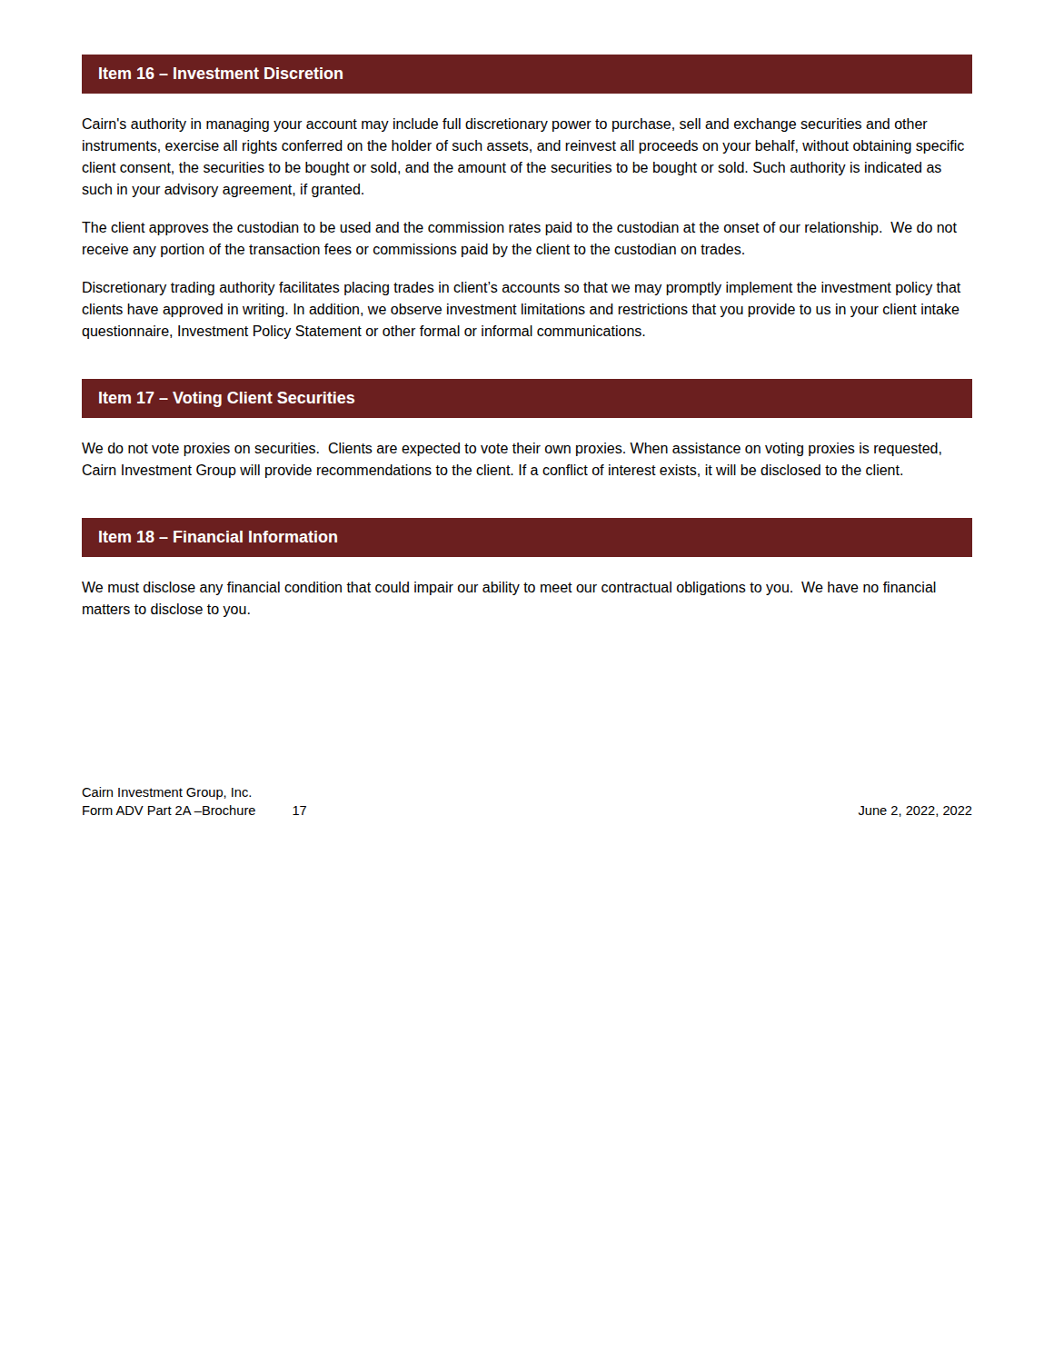Item 16 – Investment Discretion
Cairn's authority in managing your account may include full discretionary power to purchase, sell and exchange securities and other instruments, exercise all rights conferred on the holder of such assets, and reinvest all proceeds on your behalf, without obtaining specific client consent, the securities to be bought or sold, and the amount of the securities to be bought or sold. Such authority is indicated as such in your advisory agreement, if granted.
The client approves the custodian to be used and the commission rates paid to the custodian at the onset of our relationship. We do not receive any portion of the transaction fees or commissions paid by the client to the custodian on trades.
Discretionary trading authority facilitates placing trades in client’s accounts so that we may promptly implement the investment policy that clients have approved in writing. In addition, we observe investment limitations and restrictions that you provide to us in your client intake questionnaire, Investment Policy Statement or other formal or informal communications.
Item 17 – Voting Client Securities
We do not vote proxies on securities. Clients are expected to vote their own proxies. When assistance on voting proxies is requested, Cairn Investment Group will provide recommendations to the client. If a conflict of interest exists, it will be disclosed to the client.
Item 18 – Financial Information
We must disclose any financial condition that could impair our ability to meet our contractual obligations to you. We have no financial matters to disclose to you.
Cairn Investment Group, Inc.
Form ADV Part 2A –Brochure
17
June 2, 2022, 2022